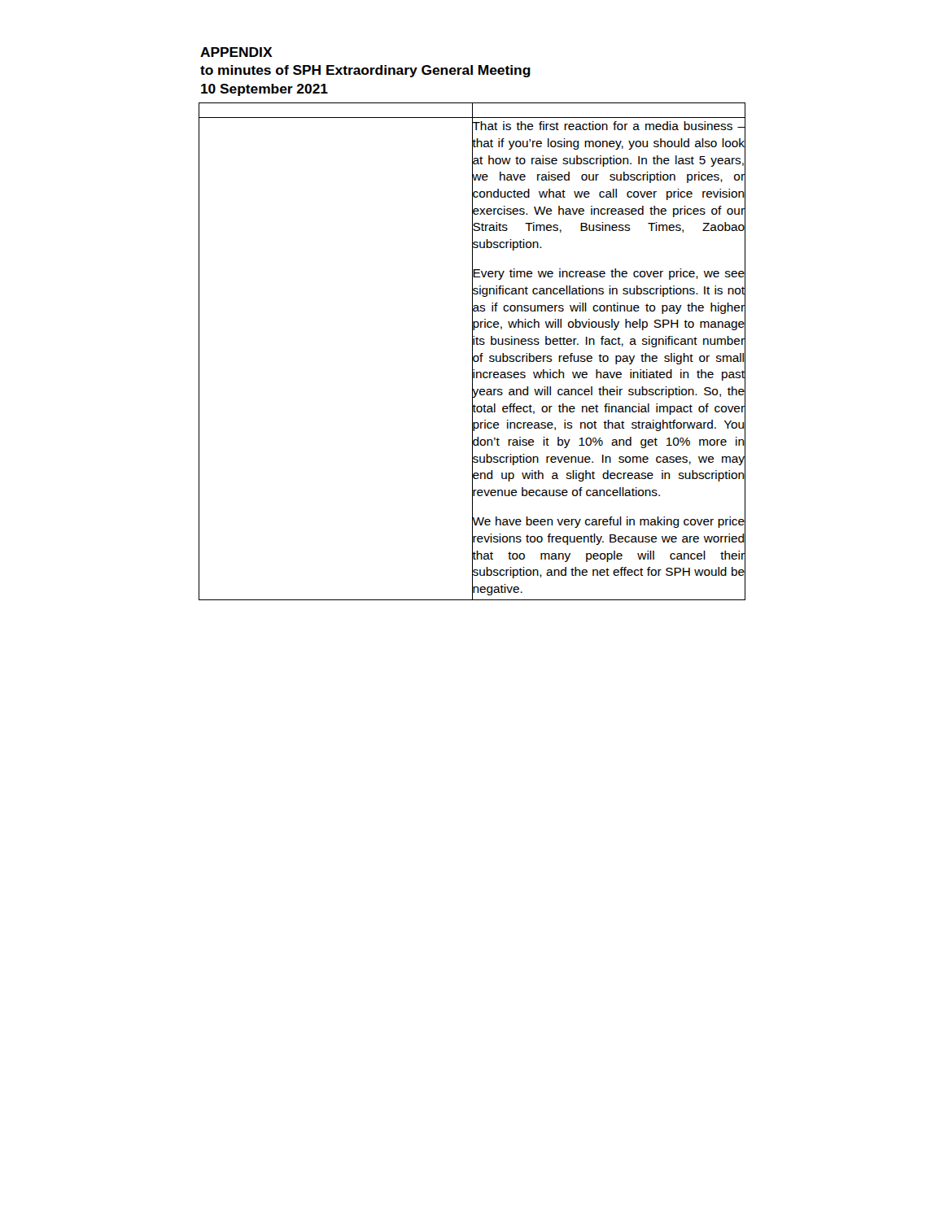APPENDIX
to minutes of SPH Extraordinary General Meeting
10 September 2021
| | That is the first reaction for a media business – that if you’re losing money, you should also look at how to raise subscription. In the last 5 years, we have raised our subscription prices, or conducted what we call cover price revision exercises. We have increased the prices of our Straits Times, Business Times, Zaobao subscription. Every time we increase the cover price, we see significant cancellations in subscriptions. It is not as if consumers will continue to pay the higher price, which will obviously help SPH to manage its business better. In fact, a significant number of subscribers refuse to pay the slight or small increases which we have initiated in the past years and will cancel their subscription. So, the total effect, or the net financial impact of cover price increase, is not that straightforward. You don’t raise it by 10% and get 10% more in subscription revenue. In some cases, we may end up with a slight decrease in subscription revenue because of cancellations. We have been very careful in making cover price revisions too frequently. Because we are worried that too many people will cancel their subscription, and the net effect for SPH would be negative. |